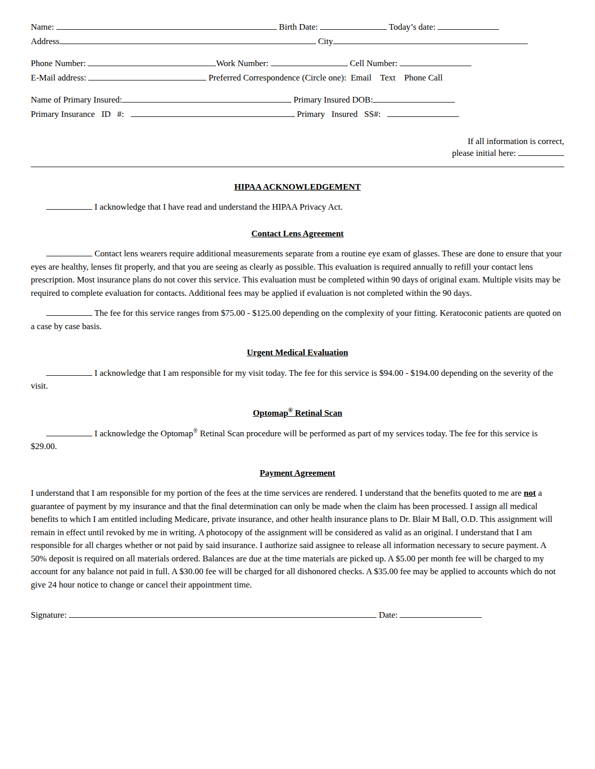Name: Birth Date: Today’s date:
Address City
Phone Number: Work Number: Cell Number:
E-Mail address: Preferred Correspondence (Circle one): Email Text Phone Call
Name of Primary Insured: Primary Insured DOB:
Primary Insurance ID #: Primary Insured SS#:
If all information is correct,
please initial here:
HIPAA ACKNOWLEDGEMENT
I acknowledge that I have read and understand the HIPAA Privacy Act.
Contact Lens Agreement
Contact lens wearers require additional measurements separate from a routine eye exam of glasses. These are done to ensure that your eyes are healthy, lenses fit properly, and that you are seeing as clearly as possible. This evaluation is required annually to refill your contact lens prescription. Most insurance plans do not cover this service. This evaluation must be completed within 90 days of original exam. Multiple visits may be required to complete evaluation for contacts. Additional fees may be applied if evaluation is not completed within the 90 days.
The fee for this service ranges from $75.00 - $125.00 depending on the complexity of your fitting. Keratoconic patients are quoted on a case by case basis.
Urgent Medical Evaluation
I acknowledge that I am responsible for my visit today. The fee for this service is $94.00 - $194.00 depending on the severity of the visit.
Optomap® Retinal Scan
I acknowledge the Optomap® Retinal Scan procedure will be performed as part of my services today. The fee for this service is $29.00.
Payment Agreement
I understand that I am responsible for my portion of the fees at the time services are rendered. I understand that the benefits quoted to me are not a guarantee of payment by my insurance and that the final determination can only be made when the claim has been processed. I assign all medical benefits to which I am entitled including Medicare, private insurance, and other health insurance plans to Dr. Blair M Ball, O.D. This assignment will remain in effect until revoked by me in writing. A photocopy of the assignment will be considered as valid as an original. I understand that I am responsible for all charges whether or not paid by said insurance. I authorize said assignee to release all information necessary to secure payment. A 50% deposit is required on all materials ordered. Balances are due at the time materials are picked up. A $5.00 per month fee will be charged to my account for any balance not paid in full. A $30.00 fee will be charged for all dishonored checks. A $35.00 fee may be applied to accounts which do not give 24 hour notice to change or cancel their appointment time.
Signature: Date: